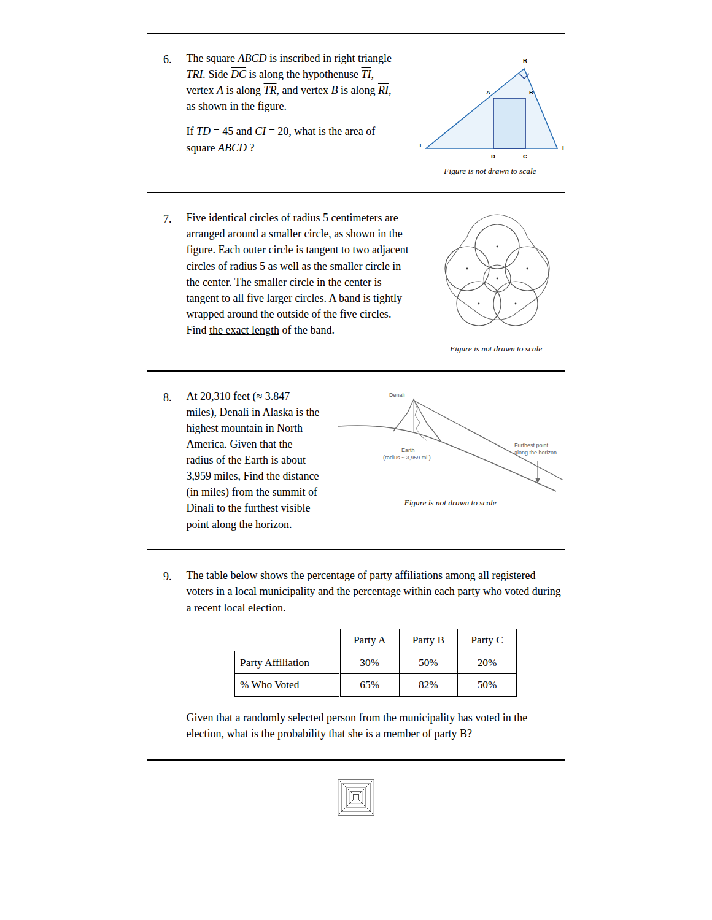6.
The square ABCD is inscribed in right triangle TRI. Side DC is along the hypothenuse TI, vertex A is along TR, and vertex B is along RI, as shown in the figure.
If TD = 45 and CI = 20, what is the area of square ABCD ?
R A B T I D C
Figure is not drawn to scale
7.
Five identical circles of radius 5 centimeters are arranged around a smaller circle, as shown in the figure. Each outer circle is tangent to two adjacent circles of radius 5 as well as the smaller circle in the center. The smaller circle in the center is tangent to all five larger circles. A band is tightly wrapped around the outside of the five circles.
Find the exact length of the band.
Figure is not drawn to scale
8.
At 20,310 feet (≈ 3.847 miles), Denali in Alaska is the highest mountain in North America. Given that the radius of the Earth is about 3,959 miles, Find the distance (in miles) from the summit of Dinali to the furthest visible point along the horizon.
Denali Earth (radius ~ 3,959 mi.) Furthest point along the horizon
Figure is not drawn to scale
9.
The table below shows the percentage of party affiliations among all registered voters in a local municipality and the percentage within each party who voted during a recent local election.
| | Party A | Party B | Party C |
| Party Affiliation | 30% | 50% | 20% |
| % Who Voted | 65% | 82% | 50% |
Given that a randomly selected person from the municipality has voted in the election, what is the probability that she is a member of party B?